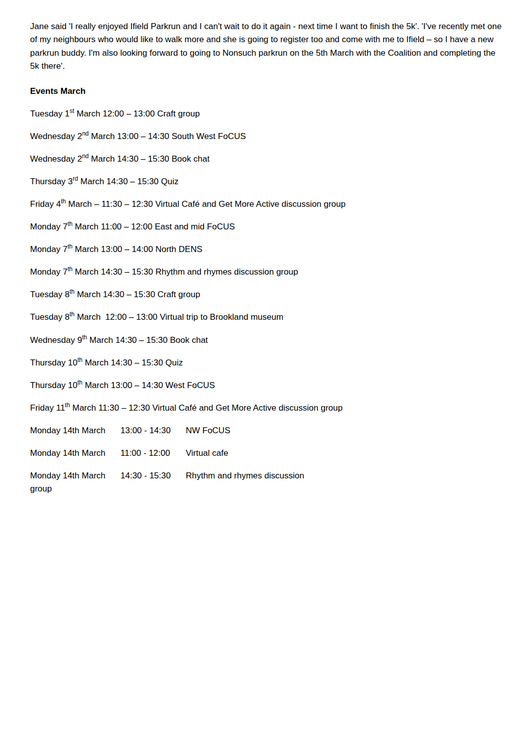Jane said 'I really enjoyed Ifield Parkrun and I can't wait to do it again - next time I want to finish the 5k'. 'I've recently met one of my neighbours who would like to walk more and she is going to register too and come with me to Ifield – so I have a new parkrun buddy. I'm also looking forward to going to Nonsuch parkrun on the 5th March with the Coalition and completing the 5k there'.
Events March
Tuesday 1st March 12:00 – 13:00 Craft group
Wednesday 2nd March 13:00 – 14:30 South West FoCUS
Wednesday 2nd March 14:30 – 15:30 Book chat
Thursday 3rd March 14:30 – 15:30 Quiz
Friday 4th March – 11:30 – 12:30 Virtual Café and Get More Active discussion group
Monday 7th March 11:00 – 12:00 East and mid FoCUS
Monday 7th March 13:00 – 14:00 North DENS
Monday 7th March 14:30 – 15:30 Rhythm and rhymes discussion group
Tuesday 8th March 14:30 – 15:30 Craft group
Tuesday 8th March 12:00 – 13:00 Virtual trip to Brookland museum
Wednesday 9th March 14:30 – 15:30 Book chat
Thursday 10th March 14:30 – 15:30 Quiz
Thursday 10th March 13:00 – 14:30 West FoCUS
Friday 11th March 11:30 – 12:30 Virtual Café and Get More Active discussion group
| Monday 14th March | 13:00 - 14:30 | NW FoCUS |
| Monday 14th March | 11:00 - 12:00 | Virtual cafe |
| Monday 14th March group | 14:30 - 15:30 | Rhythm and rhymes discussion |